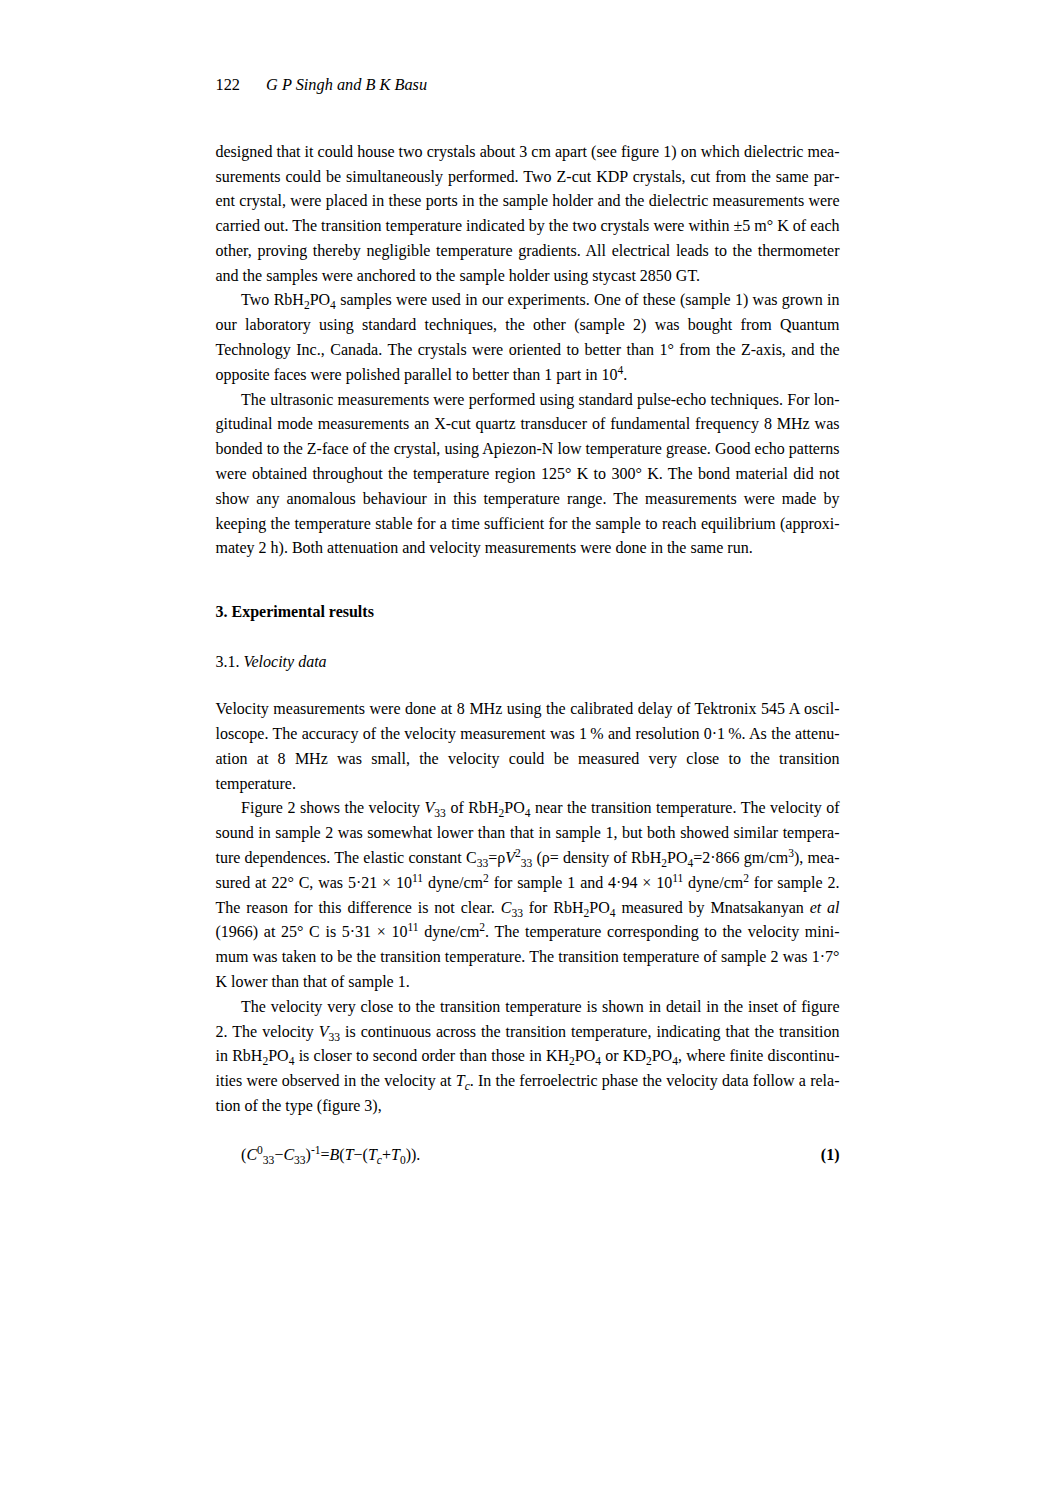122 G P Singh and B K Basu
designed that it could house two crystals about 3 cm apart (see figure 1) on which dielectric measurements could be simultaneously performed. Two Z-cut KDP crystals, cut from the same parent crystal, were placed in these ports in the sample holder and the dielectric measurements were carried out. The transition temperature indicated by the two crystals were within ±5 m° K of each other, proving thereby negligible temperature gradients. All electrical leads to the thermometer and the samples were anchored to the sample holder using stycast 2850 GT.
Two RbH2PO4 samples were used in our experiments. One of these (sample 1) was grown in our laboratory using standard techniques, the other (sample 2) was bought from Quantum Technology Inc., Canada. The crystals were oriented to better than 1° from the Z-axis, and the opposite faces were polished parallel to better than 1 part in 104.
The ultrasonic measurements were performed using standard pulse-echo techniques. For longitudinal mode measurements an X-cut quartz transducer of fundamental frequency 8 MHz was bonded to the Z-face of the crystal, using Apiezon-N low temperature grease. Good echo patterns were obtained throughout the temperature region 125° K to 300° K. The bond material did not show any anomalous behaviour in this temperature range. The measurements were made by keeping the temperature stable for a time sufficient for the sample to reach equilibrium (approximatey 2 h). Both attenuation and velocity measurements were done in the same run.
3. Experimental results
3.1. Velocity data
Velocity measurements were done at 8 MHz using the calibrated delay of Tektronix 545 A oscilloscope. The accuracy of the velocity measurement was 1 % and resolution 0·1 %. As the attenuation at 8 MHz was small, the velocity could be measured very close to the transition temperature.
Figure 2 shows the velocity V33 of RbH2PO4 near the transition temperature. The velocity of sound in sample 2 was somewhat lower than that in sample 1, but both showed similar temperature dependences. The elastic constant C33=ρV233 (ρ= density of RbH2PO4=2·866 gm/cm3), measured at 22° C, was 5·21 × 1011 dyne/cm2 for sample 1 and 4·94 × 1011 dyne/cm2 for sample 2. The reason for this difference is not clear. C33 for RbH2PO4 measured by Mnatsakanyan et al (1966) at 25° C is 5·31 × 1011 dyne/cm2. The temperature corresponding to the velocity minimum was taken to be the transition temperature. The transition temperature of sample 2 was 1·7° K lower than that of sample 1.
The velocity very close to the transition temperature is shown in detail in the inset of figure 2. The velocity V33 is continuous across the transition temperature, indicating that the transition in RbH2PO4 is closer to second order than those in KH2PO4 or KD2PO4, where finite discontinuities were observed in the velocity at Tc. In the ferroelectric phase the velocity data follow a relation of the type (figure 3),
(C033−C33)-1=B(T−(Tc+T0)).(1)